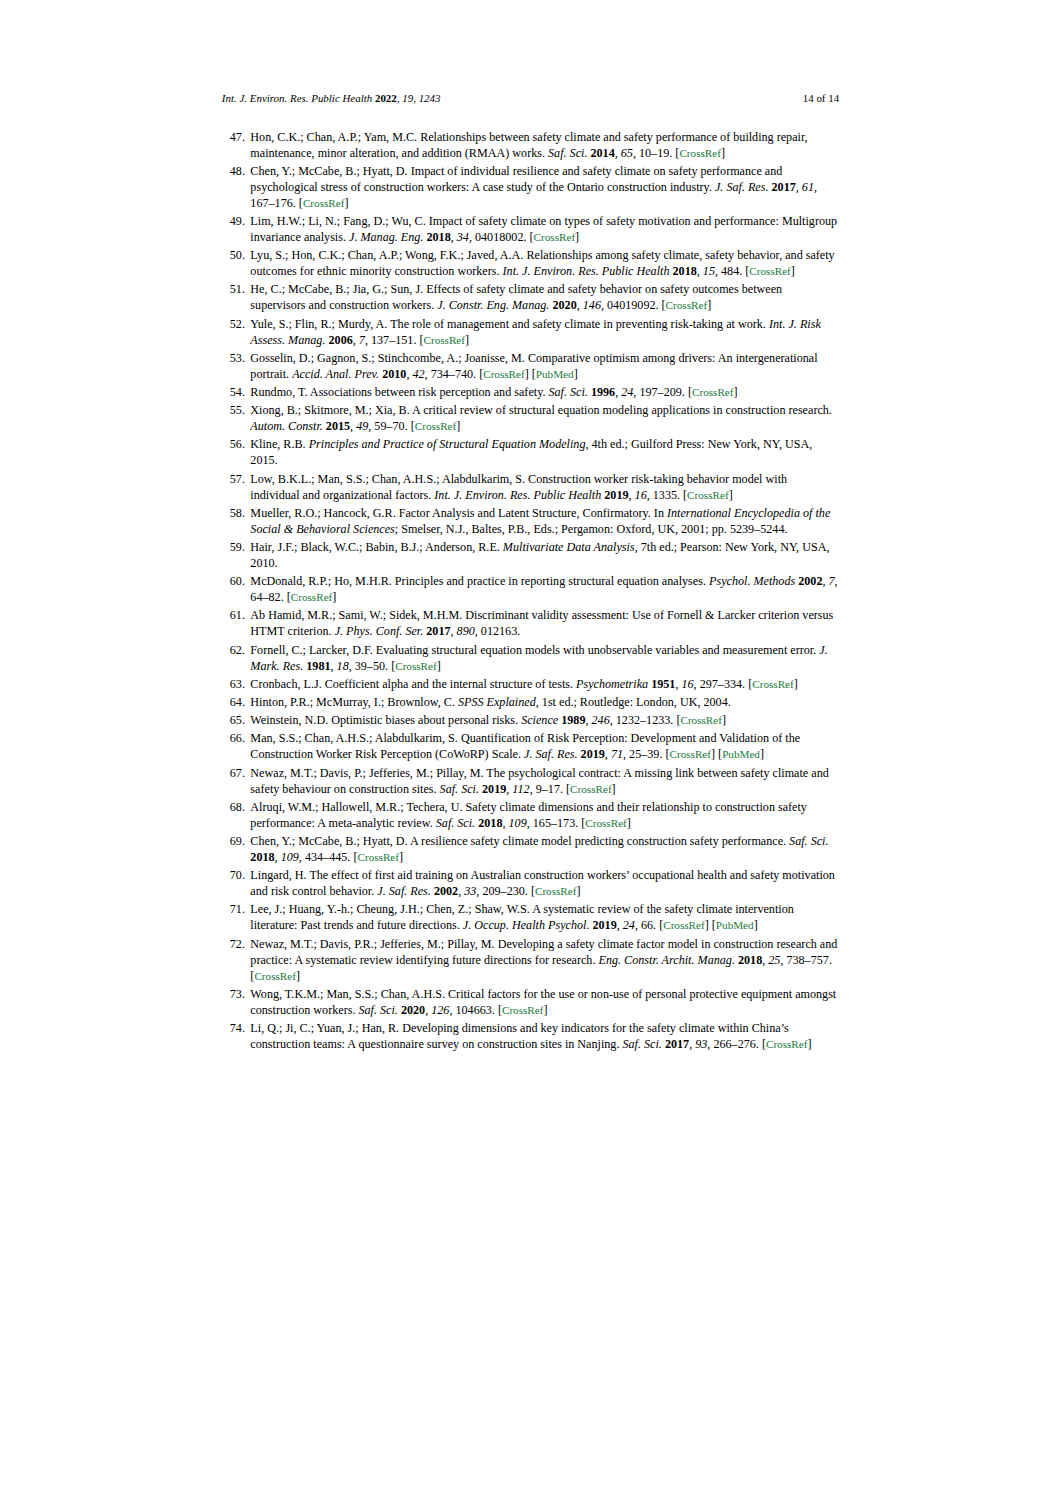Int. J. Environ. Res. Public Health 2022, 19, 1243 14 of 14
Hon, C.K.; Chan, A.P.; Yam, M.C. Relationships between safety climate and safety performance of building repair, maintenance, minor alteration, and addition (RMAA) works. Saf. Sci. 2014, 65, 10–19. [CrossRef]
Chen, Y.; McCabe, B.; Hyatt, D. Impact of individual resilience and safety climate on safety performance and psychological stress of construction workers: A case study of the Ontario construction industry. J. Saf. Res. 2017, 61, 167–176. [CrossRef]
Lim, H.W.; Li, N.; Fang, D.; Wu, C. Impact of safety climate on types of safety motivation and performance: Multigroup invariance analysis. J. Manag. Eng. 2018, 34, 04018002. [CrossRef]
Lyu, S.; Hon, C.K.; Chan, A.P.; Wong, F.K.; Javed, A.A. Relationships among safety climate, safety behavior, and safety outcomes for ethnic minority construction workers. Int. J. Environ. Res. Public Health 2018, 15, 484. [CrossRef]
He, C.; McCabe, B.; Jia, G.; Sun, J. Effects of safety climate and safety behavior on safety outcomes between supervisors and construction workers. J. Constr. Eng. Manag. 2020, 146, 04019092. [CrossRef]
Yule, S.; Flin, R.; Murdy, A. The role of management and safety climate in preventing risk-taking at work. Int. J. Risk Assess. Manag. 2006, 7, 137–151. [CrossRef]
Gosselin, D.; Gagnon, S.; Stinchcombe, A.; Joanisse, M. Comparative optimism among drivers: An intergenerational portrait. Accid. Anal. Prev. 2010, 42, 734–740. [CrossRef] [PubMed]
Rundmo, T. Associations between risk perception and safety. Saf. Sci. 1996, 24, 197–209. [CrossRef]
Xiong, B.; Skitmore, M.; Xia, B. A critical review of structural equation modeling applications in construction research. Autom. Constr. 2015, 49, 59–70. [CrossRef]
Kline, R.B. Principles and Practice of Structural Equation Modeling, 4th ed.; Guilford Press: New York, NY, USA, 2015.
Low, B.K.L.; Man, S.S.; Chan, A.H.S.; Alabdulkarim, S. Construction worker risk-taking behavior model with individual and organizational factors. Int. J. Environ. Res. Public Health 2019, 16, 1335. [CrossRef]
Mueller, R.O.; Hancock, G.R. Factor Analysis and Latent Structure, Confirmatory. In International Encyclopedia of the Social & Behavioral Sciences; Smelser, N.J., Baltes, P.B., Eds.; Pergamon: Oxford, UK, 2001; pp. 5239–5244.
Hair, J.F.; Black, W.C.; Babin, B.J.; Anderson, R.E. Multivariate Data Analysis, 7th ed.; Pearson: New York, NY, USA, 2010.
McDonald, R.P.; Ho, M.H.R. Principles and practice in reporting structural equation analyses. Psychol. Methods 2002, 7, 64–82. [CrossRef]
Ab Hamid, M.R.; Sami, W.; Sidek, M.H.M. Discriminant validity assessment: Use of Fornell & Larcker criterion versus HTMT criterion. J. Phys. Conf. Ser. 2017, 890, 012163.
Fornell, C.; Larcker, D.F. Evaluating structural equation models with unobservable variables and measurement error. J. Mark. Res. 1981, 18, 39–50. [CrossRef]
Cronbach, L.J. Coefficient alpha and the internal structure of tests. Psychometrika 1951, 16, 297–334. [CrossRef]
Hinton, P.R.; McMurray, I.; Brownlow, C. SPSS Explained, 1st ed.; Routledge: London, UK, 2004.
Weinstein, N.D. Optimistic biases about personal risks. Science 1989, 246, 1232–1233. [CrossRef]
Man, S.S.; Chan, A.H.S.; Alabdulkarim, S. Quantification of Risk Perception: Development and Validation of the Construction Worker Risk Perception (CoWoRP) Scale. J. Saf. Res. 2019, 71, 25–39. [CrossRef] [PubMed]
Newaz, M.T.; Davis, P.; Jefferies, M.; Pillay, M. The psychological contract: A missing link between safety climate and safety behaviour on construction sites. Saf. Sci. 2019, 112, 9–17. [CrossRef]
Alruqi, W.M.; Hallowell, M.R.; Techera, U. Safety climate dimensions and their relationship to construction safety performance: A meta-analytic review. Saf. Sci. 2018, 109, 165–173. [CrossRef]
Chen, Y.; McCabe, B.; Hyatt, D. A resilience safety climate model predicting construction safety performance. Saf. Sci. 2018, 109, 434–445. [CrossRef]
Lingard, H. The effect of first aid training on Australian construction workers’ occupational health and safety motivation and risk control behavior. J. Saf. Res. 2002, 33, 209–230. [CrossRef]
Lee, J.; Huang, Y.-h.; Cheung, J.H.; Chen, Z.; Shaw, W.S. A systematic review of the safety climate intervention literature: Past trends and future directions. J. Occup. Health Psychol. 2019, 24, 66. [CrossRef] [PubMed]
Newaz, M.T.; Davis, P.R.; Jefferies, M.; Pillay, M. Developing a safety climate factor model in construction research and practice: A systematic review identifying future directions for research. Eng. Constr. Archit. Manag. 2018, 25, 738–757. [CrossRef]
Wong, T.K.M.; Man, S.S.; Chan, A.H.S. Critical factors for the use or non-use of personal protective equipment amongst construction workers. Saf. Sci. 2020, 126, 104663. [CrossRef]
Li, Q.; Ji, C.; Yuan, J.; Han, R. Developing dimensions and key indicators for the safety climate within China’s construction teams: A questionnaire survey on construction sites in Nanjing. Saf. Sci. 2017, 93, 266–276. [CrossRef]